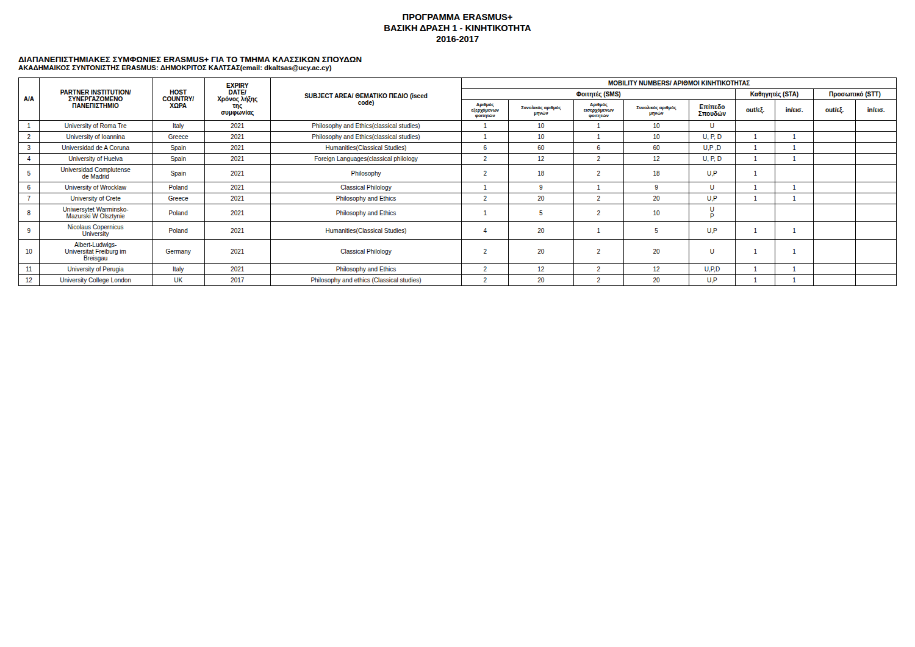ΠΡΟΓΡΑΜΜΑ ERASMUS+
ΒΑΣΙΚΗ ΔΡΑΣΗ 1 - ΚΙΝΗΤΙΚΟΤΗΤΑ
2016-2017
ΔΙΑΠΑΝΕΠΙΣΤΗΜΙΑΚΕΣ ΣΥΜΦΩΝΙΕΣ ERASMUS+ ΓΙΑ ΤΟ ΤΜΗΜΑ ΚΛΑΣΣΙΚΩΝ ΣΠΟΥΔΩΝ
ΑΚΑΔΗΜΑΙΚΟΣ ΣΥΝΤΟΝΙΣΤΗΣ ERASMUS: ΔΗΜΟΚΡΙΤΟΣ ΚΑΛΤΣΑΣ(email: dkaltsas@ucy.ac.cy)
| A/A | PARTNER INSTITUTION/ ΣΥΝΕΡΓΑΖΟΜΕΝΟ ΠΑΝΕΠΙΣΤΗΜΙΟ | HOST COUNTRY/ ΧΩΡΑ | EXPIRY DATE/ Χρόνος λήξης της συμφωνίας | SUBJECT AREA/ ΘΕΜΑΤΙΚΟ ΠΕΔΙΟ (isced code) | MOBILITY NUMBERS/ ΑΡΙΘΜΟΙ ΚΙΝΗΤΙΚΟΤΗΤΑΣ |
| --- | --- | --- | --- | --- | --- |
| Φοιτητές (SMS) | Καθηγητές (STA) | Προσωπικό (STT) |
| Αριθμός εξερχόμενων φοιτητών | Συνολικός αριθμός μηνών | Αριθμός εισερχόμενων φοιτητών | Συνολικός αριθμός μηνών | Επίπεδο Σπουδών | out/εξ. | in/εισ. | out/εξ. | in/εισ. |
| 1 | University of Roma Tre | Italy | 2021 | Philosophy and Ethics(classical studies) | 1 | 10 | 1 | 10 | U | | | | |
| 2 | University of Ioannina | Greece | 2021 | Philosophy and Ethics(classical studies) | 1 | 10 | 1 | 10 | U, P, D | 1 | 1 | | |
| 3 | Universidad de A Coruna | Spain | 2021 | Humanities(Classical Studies) | 6 | 60 | 6 | 60 | U,P ,D | 1 | 1 | | |
| 4 | University of Huelva | Spain | 2021 | Foreign Languages(classical philology | 2 | 12 | 2 | 12 | U, P, D | 1 | 1 | | |
| 5 | Universidad Complutense de Madrid | Spain | 2021 | Philosophy | 2 | 18 | 2 | 18 | U,P | 1 | | | |
| 6 | University of Wrocklaw | Poland | 2021 | Classical Philology | 1 | 9 | 1 | 9 | U | 1 | 1 | | |
| 7 | University of Crete | Greece | 2021 | Philosophy and Ethics | 2 | 20 | 2 | 20 | U,P | 1 | 1 | | |
| 8 | Uniwersytet Warminsko- Mazurski W Olsztynie | Poland | 2021 | Philosophy and Ethics | 1 | 5 | 2 | 10 | U P | | | | |
| 9 | Nicolaus Copernicus University | Poland | 2021 | Humanities(Classical Studies) | 4 | 20 | 1 | 5 | U,P | 1 | 1 | | |
| 10 | Albert-Ludwigs- Universitat Freiburg im Breisgau | Germany | 2021 | Classical Philology | 2 | 20 | 2 | 20 | U | 1 | 1 | | |
| 11 | University of Perugia | Italy | 2021 | Philosophy and Ethics | 2 | 12 | 2 | 12 | U,P,D | 1 | 1 | | |
| 12 | University College London | UK | 2017 | Philosophy and ethics (Classical studies) | 2 | 20 | 2 | 20 | U,P | 1 | 1 | | |